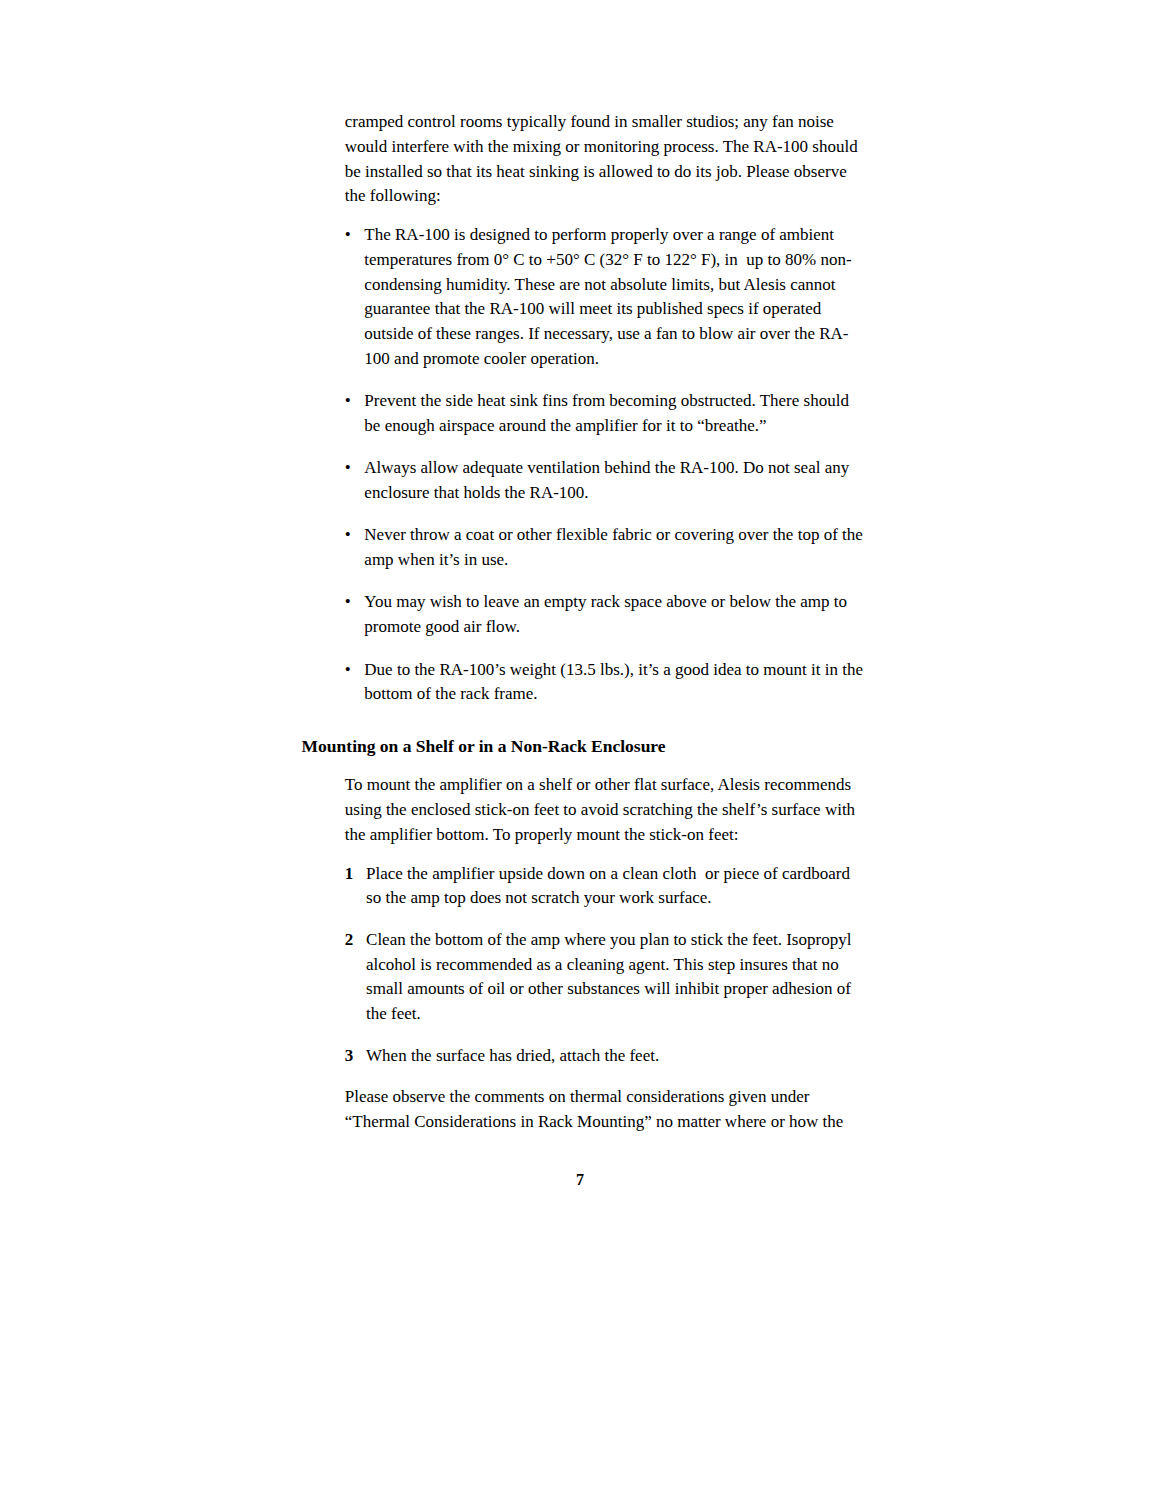cramped control rooms typically found in smaller studios; any fan noise would interfere with the mixing or monitoring process. The RA-100 should be installed so that its heat sinking is allowed to do its job. Please observe the following:
The RA-100 is designed to perform properly over a range of ambient temperatures from 0° C to +50° C (32° F to 122° F), in up to 80% non-condensing humidity. These are not absolute limits, but Alesis cannot guarantee that the RA-100 will meet its published specs if operated outside of these ranges. If necessary, use a fan to blow air over the RA-100 and promote cooler operation.
Prevent the side heat sink fins from becoming obstructed. There should be enough airspace around the amplifier for it to “breathe.”
Always allow adequate ventilation behind the RA-100. Do not seal any enclosure that holds the RA-100.
Never throw a coat or other flexible fabric or covering over the top of the amp when it’s in use.
You may wish to leave an empty rack space above or below the amp to promote good air flow.
Due to the RA-100’s weight (13.5 lbs.), it’s a good idea to mount it in the bottom of the rack frame.
Mounting on a Shelf or in a Non-Rack Enclosure
To mount the amplifier on a shelf or other flat surface, Alesis recommends using the enclosed stick-on feet to avoid scratching the shelf’s surface with the amplifier bottom. To properly mount the stick-on feet:
Place the amplifier upside down on a clean cloth or piece of cardboard so the amp top does not scratch your work surface.
Clean the bottom of the amp where you plan to stick the feet. Isopropyl alcohol is recommended as a cleaning agent. This step insures that no small amounts of oil or other substances will inhibit proper adhesion of the feet.
When the surface has dried, attach the feet.
Please observe the comments on thermal considerations given under “Thermal Considerations in Rack Mounting” no matter where or how the
7